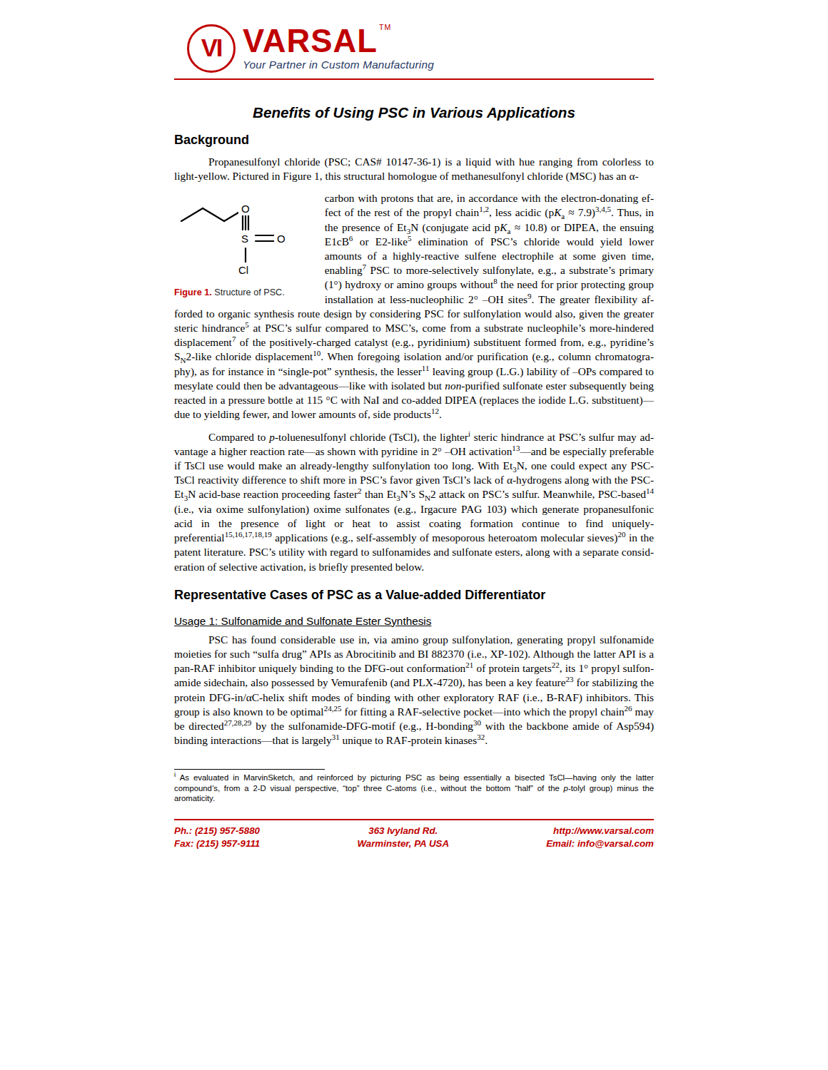VARSALTM
Your Partner in Custom Manufacturing
Benefits of Using PSC in Various Applications
Background
Propanesulfonyl chloride (PSC; CAS# 10147-36-1) is a liquid with hue ranging from colorless to light-yellow. Pictured in Figure 1, this structural homologue of methanesulfonyl chloride (MSC) has an α-
O S O Cl
Figure 1. Structure of PSC.
carbon with protons that are, in accordance with the electron-donating effect of the rest of the propyl chain1,2, less acidic (pKa ≈ 7.9)3,4,5. Thus, in the presence of Et3 N (conjugate acid pKa ≈ 10.8) or DIPEA, the ensuing E1cB6 or E2-like5 elimination of PSC’s chloride would yield lower amounts of a highly-reactive sulfene electrophile at some given time, enabling7 PSC to more-selectively sulfonylate, e.g., a substrate’s primary (1°) hydroxy or amino groups without8 the need for prior protecting group installation at less-nucleophilic 2° ‒OH sites9. The greater flexibility afforded to organic synthesis route design by considering PSC for sulfonylation would also, given the greater steric hindrance5 at PSC’s sulfur compared to MSC’s, come from a substrate nucleophile’s more-hindered displacement7 of the positively-charged catalyst (e.g., pyridinium) substituent formed from, e.g., pyridine’s SN2-like chloride displacement10. When foregoing isolation and/or purification (e.g., column chromatography), as for instance in “single-pot” synthesis, the lesser11 leaving group (L.G.) lability of ‒OPs compared to mesylate could then be advantageous—like with isolated but non-purified sulfonate ester subsequently being reacted in a pressure bottle at 115 °C with NaI and co-added DIPEA (replaces the iodide L.G. substituent)—due to yielding fewer, and lower amounts of, side products12.
Compared to p-toluenesulfonyl chloride (TsCl), the lighteri steric hindrance at PSC’s sulfur may advantage a higher reaction rate—as shown with pyridine in 2° ‒OH activation13—and be especially preferable if TsCl use would make an already-lengthy sulfonylation too long. With Et3 N, one could expect any PSC-TsCl reactivity difference to shift more in PSC’s favor given TsCl’s lack of α-hydrogens along with the PSC-Et3 N acid-base reaction proceeding faster2 than Et3 N’s SN2 attack on PSC’s sulfur. Meanwhile, PSC-based14 (i.e., via oxime sulfonylation) oxime sulfonates (e.g., Irgacure PAG 103) which generate propanesulfonic acid in the presence of light or heat to assist coating formation continue to find uniquely-preferential15,16,17,18,19 applications (e.g., self-assembly of mesoporous heteroatom molecular sieves)20 in the patent literature. PSC’s utility with regard to sulfonamides and sulfonate esters, along with a separate consideration of selective activation, is briefly presented below.
Representative Cases of PSC as a Value-added Differentiator
Usage 1: Sulfonamide and Sulfonate Ester Synthesis
PSC has found considerable use in, via amino group sulfonylation, generating propyl sulfonamide moieties for such “sulfa drug” APIs as Abrocitinib and BI 882370 (i.e., XP-102). Although the latter API is a pan-RAF inhibitor uniquely binding to the DFG-out conformation21 of protein targets22, its 1° propyl sulfonamide sidechain, also possessed by Vemurafenib (and PLX-4720), has been a key feature23 for stabilizing the protein DFG-in/αC-helix shift modes of binding with other exploratory RAF (i.e., B-RAF) inhibitors. This group is also known to be optimal24,25 for fitting a RAF-selective pocket—into which the propyl chain26 may be directed27,28,29 by the sulfonamide-DFG-motif (e.g., H-bonding30 with the backbone amide of Asp594) binding interactions—that is largely31 unique to RAF-protein kinases32.
i As evaluated in MarvinSketch, and reinforced by picturing PSC as being essentially a bisected TsCl—having only the latter compound’s, from a 2-D visual perspective, “top” three C-atoms (i.e., without the bottom “half” of the p-tolyl group) minus the aromaticity.
Ph.: (215) 957-5880
Fax: (215) 957-9111
363 Ivyland Rd.
Warminster, PA USA
http://www.varsal.com
Email: info@varsal.com